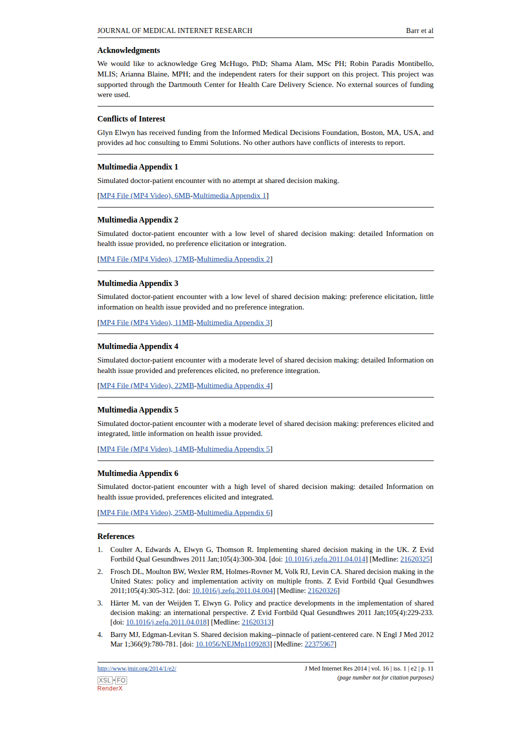Journal of Medical Internet Research Barr et al
Acknowledgments
We would like to acknowledge Greg McHugo, PhD; Shama Alam, MSc PH; Robin Paradis Montibello, MLIS; Arianna Blaine, MPH; and the independent raters for their support on this project. This project was supported through the Dartmouth Center for Health Care Delivery Science. No external sources of funding were used.
Conflicts of Interest
Glyn Elwyn has received funding from the Informed Medical Decisions Foundation, Boston, MA, USA, and provides ad hoc consulting to Emmi Solutions. No other authors have conflicts of interests to report.
Multimedia Appendix 1
Simulated doctor-patient encounter with no attempt at shared decision making.
[MP4 File (MP4 Video), 6MB-Multimedia Appendix 1]
Multimedia Appendix 2
Simulated doctor-patient encounter with a low level of shared decision making: detailed Information on health issue provided, no preference elicitation or integration.
[MP4 File (MP4 Video), 17MB-Multimedia Appendix 2]
Multimedia Appendix 3
Simulated doctor-patient encounter with a low level of shared decision making: preference elicitation, little information on health issue provided and no preference integration.
[MP4 File (MP4 Video), 11MB-Multimedia Appendix 3]
Multimedia Appendix 4
Simulated doctor-patient encounter with a moderate level of shared decision making: detailed Information on health issue provided and preferences elicited, no preference integration.
[MP4 File (MP4 Video), 22MB-Multimedia Appendix 4]
Multimedia Appendix 5
Simulated doctor-patient encounter with a moderate level of shared decision making: preferences elicited and integrated, little information on health issue provided.
[MP4 File (MP4 Video), 14MB-Multimedia Appendix 5]
Multimedia Appendix 6
Simulated doctor-patient encounter with a high level of shared decision making: detailed Information on health issue provided, preferences elicited and integrated.
[MP4 File (MP4 Video), 25MB-Multimedia Appendix 6]
References
Coulter A, Edwards A, Elwyn G, Thomson R. Implementing shared decision making in the UK. Z Evid Fortbild Qual Gesundhwes 2011 Jan;105(4):300-304. [doi: 10.1016/j.zefq.2011.04.014] [Medline: 21620325]
Frosch DL, Moulton BW, Wexler RM, Holmes-Rovner M, Volk RJ, Levin CA. Shared decision making in the United States: policy and implementation activity on multiple fronts. Z Evid Fortbild Qual Gesundhwes 2011;105(4):305-312. [doi: 10.1016/j.zefq.2011.04.004] [Medline: 21620326]
Härter M, van der Weijden T, Elwyn G. Policy and practice developments in the implementation of shared decision making: an international perspective. Z Evid Fortbild Qual Gesundhwes 2011 Jan;105(4):229-233. [doi: 10.1016/j.zefq.2011.04.018] [Medline: 21620313]
Barry MJ, Edgman-Levitan S. Shared decision making--pinnacle of patient-centered care. N Engl J Med 2012 Mar 1;366(9):780-781. [doi: 10.1056/NEJMp1109283] [Medline: 22375967]
http://www.jmir.org/2014/1/e2/
XSL•FO
RenderX
J Med Internet Res 2014 | vol. 16 | iss. 1 | e2 | p. 11
(page number not for citation purposes)